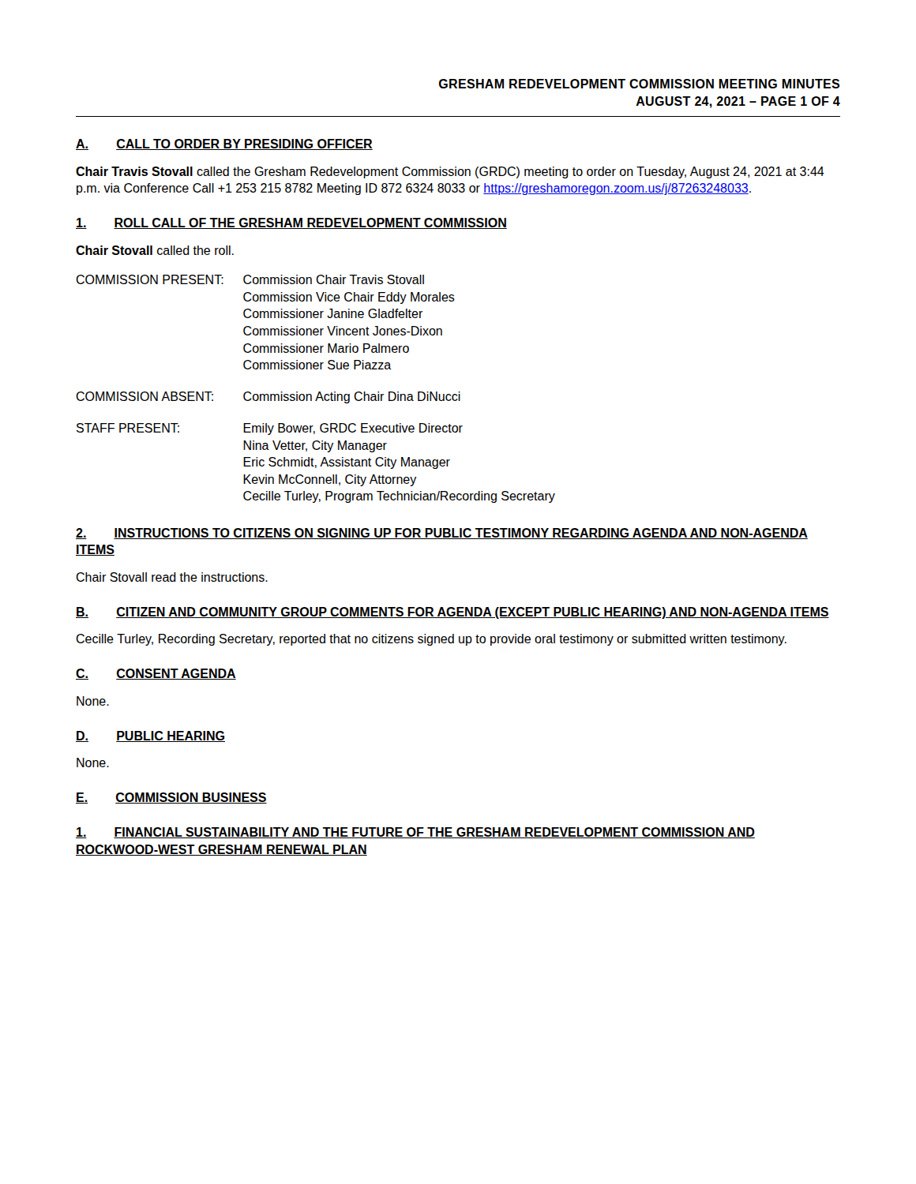GRESHAM REDEVELOPMENT COMMISSION MEETING MINUTES
AUGUST 24, 2021 – PAGE 1 OF 4
A. CALL TO ORDER BY PRESIDING OFFICER
Chair Travis Stovall called the Gresham Redevelopment Commission (GRDC) meeting to order on Tuesday, August 24, 2021 at 3:44 p.m. via Conference Call +1 253 215 8782 Meeting ID 872 6324 8033 or https://greshamoregon.zoom.us/j/87263248033.
1. ROLL CALL OF THE GRESHAM REDEVELOPMENT COMMISSION
Chair Stovall called the roll.
| COMMISSION PRESENT: | Commission Chair Travis Stovall Commission Vice Chair Eddy Morales Commissioner Janine Gladfelter Commissioner Vincent Jones-Dixon Commissioner Mario Palmero Commissioner Sue Piazza |
| COMMISSION ABSENT: | Commission Acting Chair Dina DiNucci |
| STAFF PRESENT: | Emily Bower, GRDC Executive Director Nina Vetter, City Manager Eric Schmidt, Assistant City Manager Kevin McConnell, City Attorney Cecille Turley, Program Technician/Recording Secretary |
2. INSTRUCTIONS TO CITIZENS ON SIGNING UP FOR PUBLIC TESTIMONY REGARDING AGENDA AND NON-AGENDA ITEMS
Chair Stovall read the instructions.
B. CITIZEN AND COMMUNITY GROUP COMMENTS FOR AGENDA (EXCEPT PUBLIC HEARING) AND NON-AGENDA ITEMS
Cecille Turley, Recording Secretary, reported that no citizens signed up to provide oral testimony or submitted written testimony.
C. CONSENT AGENDA
None.
D. PUBLIC HEARING
None.
E. COMMISSION BUSINESS
1. FINANCIAL SUSTAINABILITY AND THE FUTURE OF THE GRESHAM REDEVELOPMENT COMMISSION AND ROCKWOOD-WEST GRESHAM RENEWAL PLAN